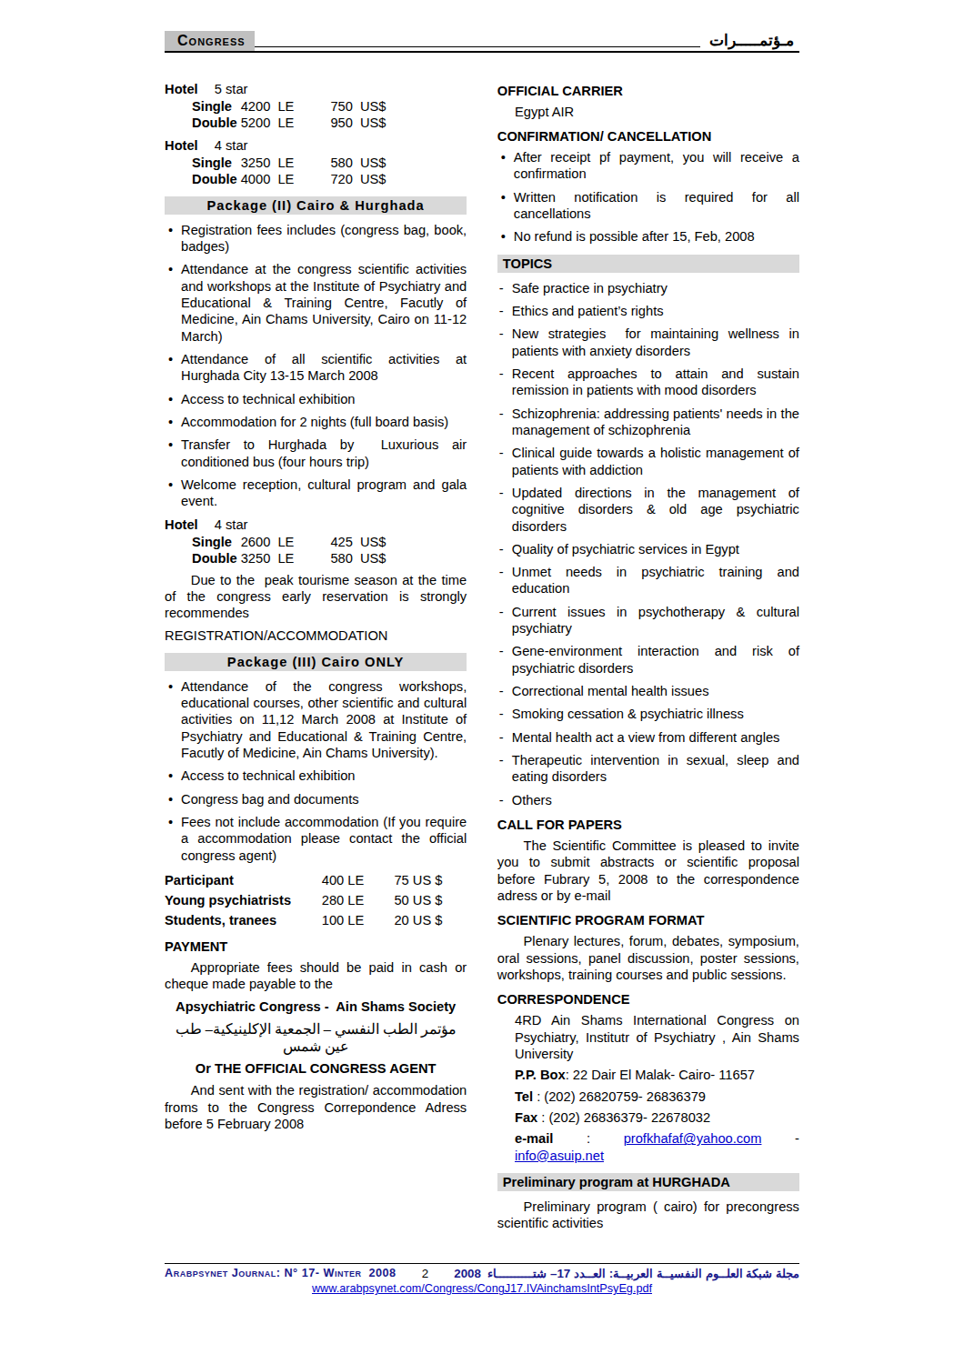Congress
مـؤتمـــــرات
Hotel 5 star
| Single | 4200 LE | 750 US$ |
| Double | 5200 LE | 950 US$ |
Hotel 4 star
| Single | 3250 LE | 580 US$ |
| Double | 4000 LE | 720 US$ |
Package (II) Cairo & Hurghada
Registration fees includes (congress bag, book, badges)
Attendance at the congress scientific activities and workshops at the Institute of Psychiatry and Educational & Training Centre, Facutly of Medicine, Ain Chams University, Cairo on 11-12 March)
Attendance of all scientific activities at Hurghada City 13-15 March 2008
Access to technical exhibition
Accommodation for 2 nights (full board basis)
Transfer to Hurghada by Luxurious air conditioned bus (four hours trip)
Welcome reception, cultural program and gala event.
Hotel 4 star
| Single | 2600 LE | 425 US$ |
| Double | 3250 LE | 580 US$ |
Due to the peak tourisme season at the time of the congress early reservation is strongly recommendes
REGISTRATION/ACCOMMODATION
Package (III) Cairo ONLY
Attendance of the congress workshops, educational courses, other scientific and cultural activities on 11,12 March 2008 at Institute of Psychiatry and Educational & Training Centre, Facutly of Medicine, Ain Chams University).
Access to technical exhibition
Congress bag and documents
Fees not include accommodation (If you require a accommodation please contact the official congress agent)
| Participant | 400 LE | 75 US $ |
| Young psychiatrists | 280 LE | 50 US $ |
| Students, tranees | 100 LE | 20 US $ |
Payment
Appropriate fees should be paid in cash or cheque made payable to the
Apsychiatric Congress - Ain Shams Society
مؤتمر الطب النفسي – الجمعية الإكلينيكية– طب عين شمس
Or THE OFFICIAL CONGRESS AGENT
And sent with the registration/ accommodation froms to the Congress Correpondence Adress before 5 February 2008
Official Carrier
Egypt AIR
Confirmation/ Cancellation
After receipt pf payment, you will receive a confirmation
Written notification is required for all cancellations
No refund is possible after 15, Feb, 2008
TOPICS
Safe practice in psychiatry
Ethics and patient’s rights
New strategies for maintaining wellness in patients with anxiety disorders
Recent approaches to attain and sustain remission in patients with mood disorders
Schizophrenia: addressing patients' needs in the management of schizophrenia
Clinical guide towards a holistic management of patients with addiction
Updated directions in the management of cognitive disorders & old age psychiatric disorders
Quality of psychiatric services in Egypt
Unmet needs in psychiatric training and education
Current issues in psychotherapy & cultural psychiatry
Gene-environment interaction and risk of psychiatric disorders
Correctional mental health issues
Smoking cessation & psychiatric illness
Mental health act a view from different angles
Therapeutic intervention in sexual, sleep and eating disorders
Others
Call for Papers
The Scientific Committee is pleased to invite you to submit abstracts or scientific proposal before Fubrary 5, 2008 to the correspondence adress or by e-mail
Scientific Program Format
Plenary lectures, forum, debates, symposium, oral sessions, panel discussion, poster sessions, workshops, training courses and public sessions.
Correspondence
4RD Ain Shams International Congress on Psychiatry, Institutr of Psychiatry , Ain Shams University
P.P. Box: 22 Dair El Malak- Cairo- 11657
Tel : (202) 26820759- 26836379
Fax : (202) 26836379- 22678032
e-mail : profkhafaf@yahoo.com - info@asuip.net
Preliminary program at HURGHADA
Preliminary program ( cairo) for precongress scientific activities
Arabpsynet Journal: N° 17- Winter 2008
2
مجلة شبكة العلــوم النفسيــة العربيــة: العــدد 17– شتــــــــــاء 2008
www.arabpsynet.com/Congress/CongJ17.IVAinchamsIntPsyEg.pdf